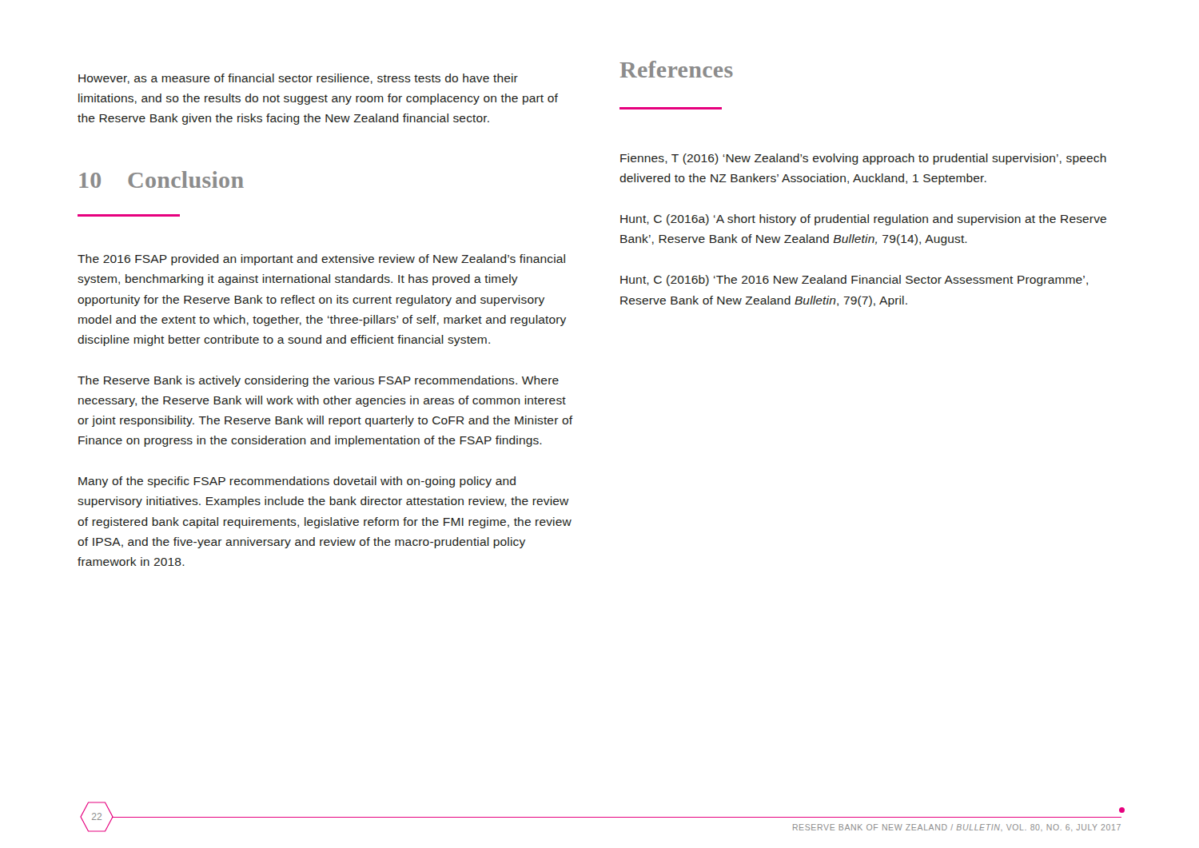However, as a measure of financial sector resilience, stress tests do have their limitations, and so the results do not suggest any room for complacency on the part of the Reserve Bank given the risks facing the New Zealand financial sector.
10 Conclusion
The 2016 FSAP provided an important and extensive review of New Zealand’s financial system, benchmarking it against international standards. It has proved a timely opportunity for the Reserve Bank to reflect on its current regulatory and supervisory model and the extent to which, together, the ‘three-pillars’ of self, market and regulatory discipline might better contribute to a sound and efficient financial system.
The Reserve Bank is actively considering the various FSAP recommendations. Where necessary, the Reserve Bank will work with other agencies in areas of common interest or joint responsibility. The Reserve Bank will report quarterly to CoFR and the Minister of Finance on progress in the consideration and implementation of the FSAP findings.
Many of the specific FSAP recommendations dovetail with on-going policy and supervisory initiatives. Examples include the bank director attestation review, the review of registered bank capital requirements, legislative reform for the FMI regime, the review of IPSA, and the five-year anniversary and review of the macro-prudential policy framework in 2018.
References
Fiennes, T (2016) ‘New Zealand’s evolving approach to prudential supervision’, speech delivered to the NZ Bankers’ Association, Auckland, 1 September.
Hunt, C (2016a) ‘A short history of prudential regulation and supervision at the Reserve Bank’, Reserve Bank of New Zealand Bulletin, 79(14), August.
Hunt, C (2016b) ‘The 2016 New Zealand Financial Sector Assessment Programme’, Reserve Bank of New Zealand Bulletin, 79(7), April.
22
Reserve Bank of New Zealand / Bulletin, Vol. 80, No. 6, July 2017